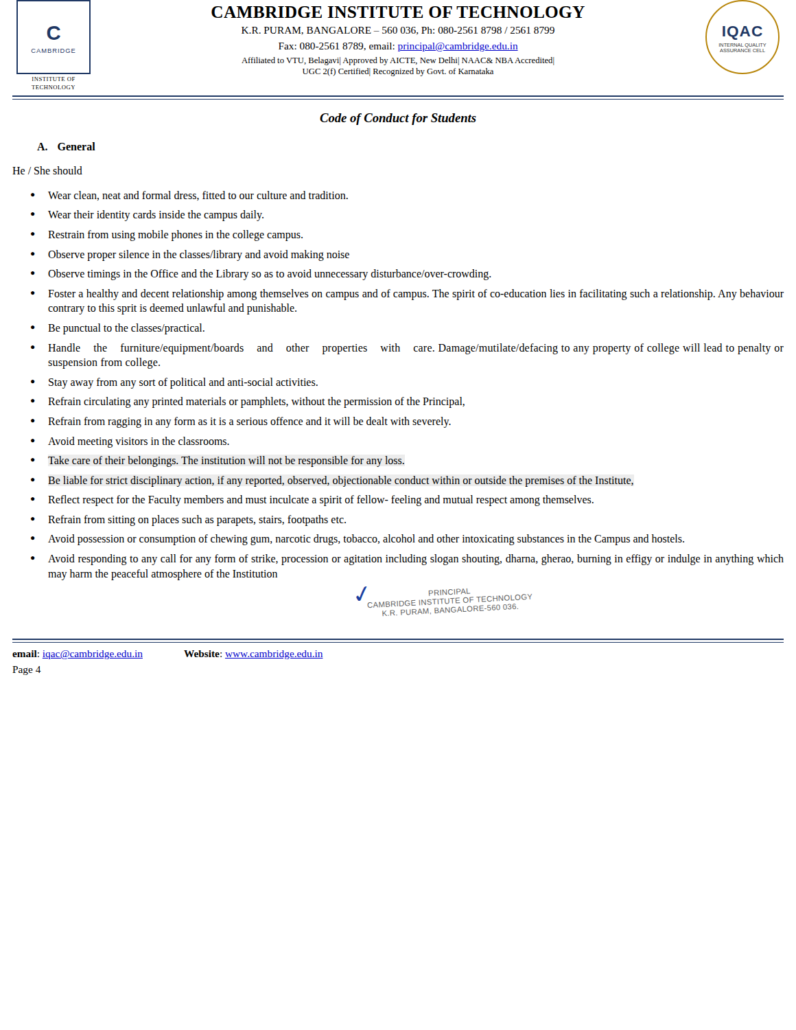C
CAMBRIDGE
INSTITUTE OF TECHNOLOGY
CAMBRIDGE INSTITUTE OF TECHNOLOGY
K.R. PURAM, BANGALORE – 560 036, Ph: 080-2561 8798 / 2561 8799
Fax: 080-2561 8789, email: principal@cambridge.edu.in
Affiliated to VTU, Belagavi| Approved by AICTE, New Delhi| NAAC& NBA Accredited|
UGC 2(f) Certified| Recognized by Govt. of Karnataka
IQAC
INTERNAL QUALITY
ASSURANCE CELL
Code of Conduct for Students
A. General
He / She should
Wear clean, neat and formal dress, fitted to our culture and tradition.
Wear their identity cards inside the campus daily.
Restrain from using mobile phones in the college campus.
Observe proper silence in the classes/library and avoid making noise
Observe timings in the Office and the Library so as to avoid unnecessary disturbance/over-crowding.
Foster a healthy and decent relationship among themselves on campus and of campus. The spirit of co-education lies in facilitating such a relationship. Any behaviour contrary to this sprit is deemed unlawful and punishable.
Be punctual to the classes/practical.
Handle the furniture/equipment/boards and other properties with care. Damage/mutilate/defacing to any property of college will lead to penalty or suspension from college.
Stay away from any sort of political and anti-social activities.
Refrain circulating any printed materials or pamphlets, without the permission of the Principal,
Refrain from ragging in any form as it is a serious offence and it will be dealt with severely.
Avoid meeting visitors in the classrooms.
Take care of their belongings. The institution will not be responsible for any loss.
Be liable for strict disciplinary action, if any reported, observed, objectionable conduct within or outside the premises of the Institute,
Reflect respect for the Faculty members and must inculcate a spirit of fellow- feeling and mutual respect among themselves.
Refrain from sitting on places such as parapets, stairs, footpaths etc.
Avoid possession or consumption of chewing gum, narcotic drugs, tobacco, alcohol and other intoxicating substances in the Campus and hostels.
Avoid responding to any call for any form of strike, procession or agitation including slogan shouting, dharna, gherao, burning in effigy or indulge in anything which may harm the peaceful atmosphere of the Institution
✓
PRINCIPAL
CAMBRIDGE INSTITUTE OF TECHNOLOGY
K.R. PURAM, BANGALORE-560 036.
email: iqac@cambridge.edu.in
Website: www.cambridge.edu.in
Page 4